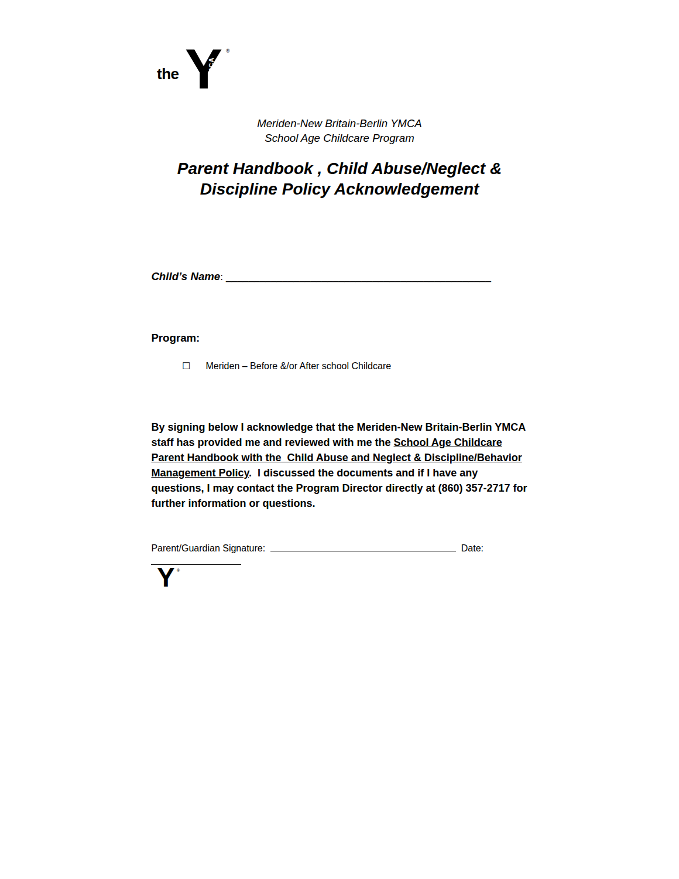the Y ® YMCA
Meriden-New Britain-Berlin YMCA
School Age Childcare Program
Parent Handbook , Child Abuse/Neglect & Discipline Policy Acknowledgement
Child’s Name: _______________________________________________
Program:
☐Meriden – Before &/or After school Childcare
By signing below I acknowledge that the Meriden-New Britain-Berlin YMCA staff has provided me and reviewed with me the School Age Childcare Parent Handbook with the Child Abuse and Neglect & Discipline/Behavior Management Policy. I discussed the documents and if I have any questions, I may contact the Program Director directly at (860) 357-2717 for further information or questions.
Parent/Guardian Signature: Date:
Y ®